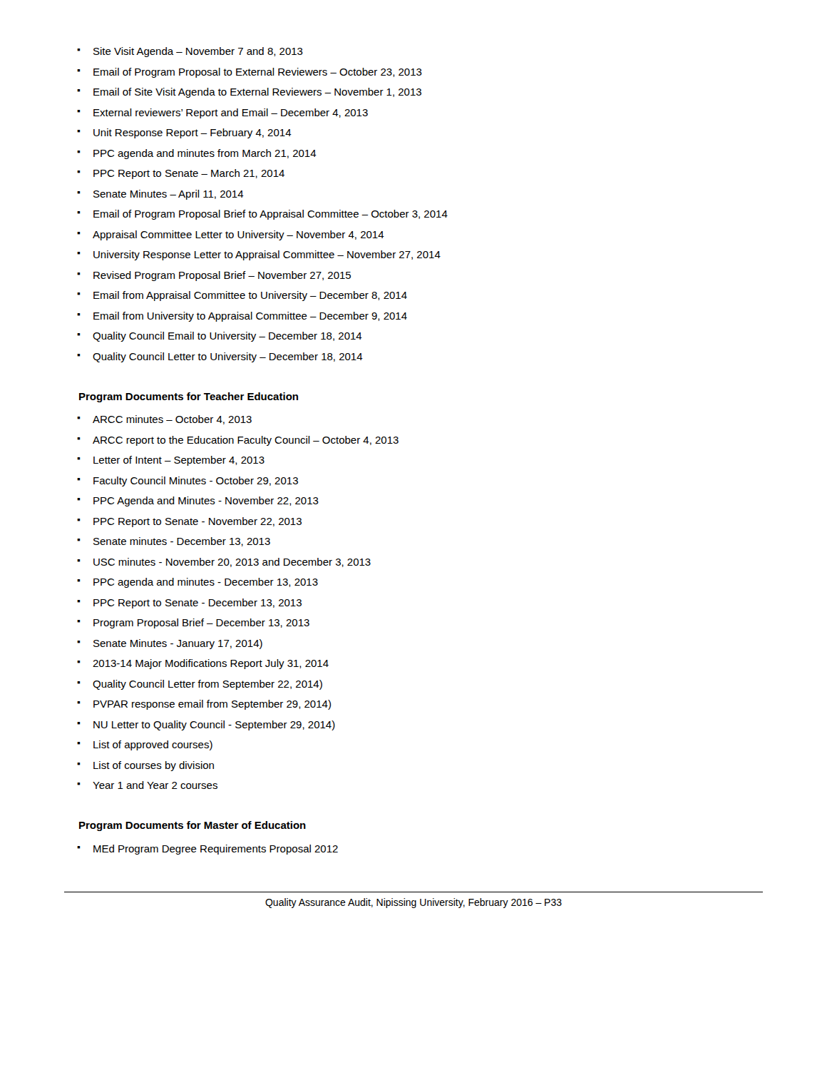Site Visit Agenda – November 7 and 8, 2013
Email of Program Proposal to External Reviewers – October 23, 2013
Email of Site Visit Agenda to External Reviewers – November 1, 2013
External reviewers’ Report and Email – December 4, 2013
Unit Response Report – February 4, 2014
PPC agenda and minutes from March 21, 2014
PPC Report to Senate – March 21, 2014
Senate Minutes – April 11, 2014
Email of Program Proposal Brief to Appraisal Committee – October 3, 2014
Appraisal Committee Letter to University – November 4, 2014
University Response Letter to Appraisal Committee – November 27, 2014
Revised Program Proposal Brief – November 27, 2015
Email from Appraisal Committee to University – December 8, 2014
Email from University to Appraisal Committee – December 9, 2014
Quality Council Email to University – December 18, 2014
Quality Council Letter to University – December 18, 2014
Program Documents for Teacher Education
ARCC minutes – October 4, 2013
ARCC report to the Education Faculty Council – October 4, 2013
Letter of Intent – September 4, 2013
Faculty Council Minutes - October 29, 2013
PPC Agenda and Minutes - November 22, 2013
PPC Report to Senate - November 22, 2013
Senate minutes - December 13, 2013
USC minutes - November 20, 2013 and December 3, 2013
PPC agenda and minutes - December 13, 2013
PPC Report to Senate - December 13, 2013
Program Proposal Brief – December 13, 2013
Senate Minutes - January 17, 2014)
2013-14 Major Modifications Report July 31, 2014
Quality Council Letter from September 22, 2014)
PVPAR response email from September 29, 2014)
NU Letter to Quality Council - September 29, 2014)
List of approved courses)
List of courses by division
Year 1 and Year 2 courses
Program Documents for Master of Education
MEd Program Degree Requirements Proposal 2012
Quality Assurance Audit, Nipissing University, February 2016 – P33